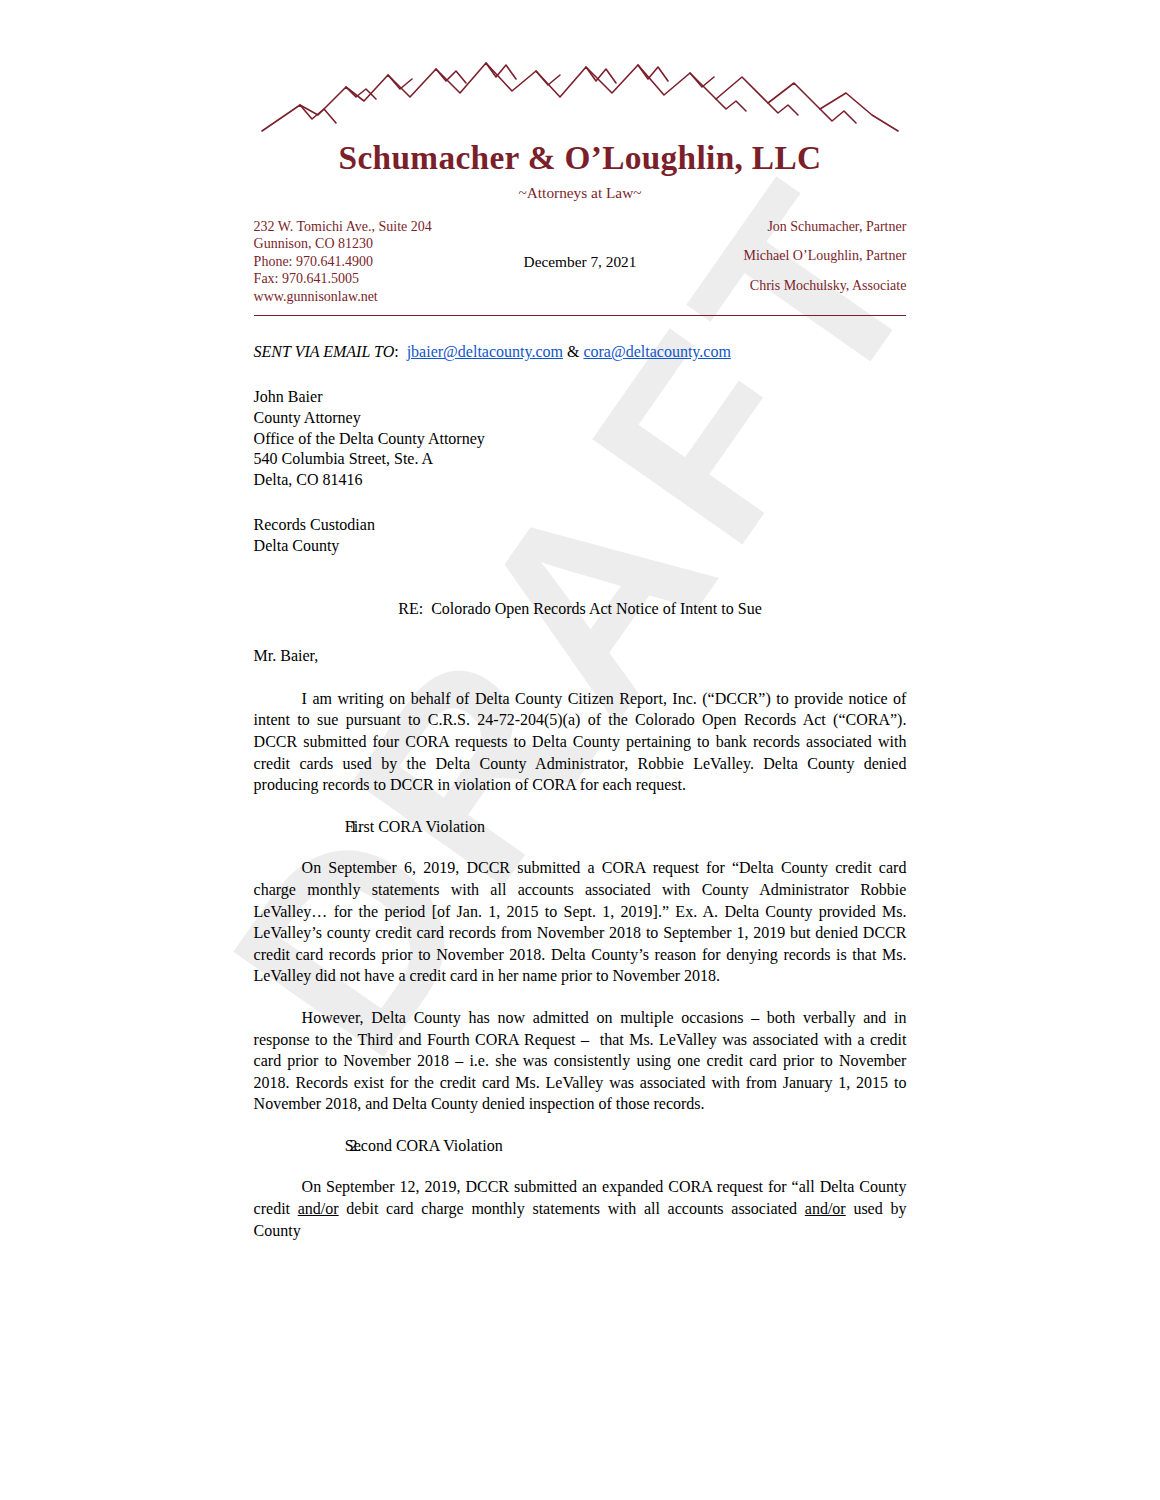DRAFT
Schumacher & O’Loughlin, LLC
~Attorneys at Law~
232 W. Tomichi Ave., Suite 204
Gunnison, CO 81230
Phone: 970.641.4900
Fax: 970.641.5005
www.gunnisonlaw.net
December 7, 2021
Jon Schumacher, Partner
Michael O’Loughlin, Partner
Chris Mochulsky, Associate
SENT VIA EMAIL TO: jbaier@deltacounty.com & cora@deltacounty.com
John Baier
County Attorney
Office of the Delta County Attorney
540 Columbia Street, Ste. A
Delta, CO 81416
Records Custodian
Delta County
RE: Colorado Open Records Act Notice of Intent to Sue
Mr. Baier,
I am writing on behalf of Delta County Citizen Report, Inc. (“DCCR”) to provide notice of intent to sue pursuant to C.R.S. 24-72-204(5)(a) of the Colorado Open Records Act (“CORA”). DCCR submitted four CORA requests to Delta County pertaining to bank records associated with credit cards used by the Delta County Administrator, Robbie LeValley. Delta County denied producing records to DCCR in violation of CORA for each request.
First CORA Violation
On September 6, 2019, DCCR submitted a CORA request for “Delta County credit card charge monthly statements with all accounts associated with County Administrator Robbie LeValley… for the period [of Jan. 1, 2015 to Sept. 1, 2019].” Ex. A. Delta County provided Ms. LeValley’s county credit card records from November 2018 to September 1, 2019 but denied DCCR credit card records prior to November 2018. Delta County’s reason for denying records is that Ms. LeValley did not have a credit card in her name prior to November 2018.
However, Delta County has now admitted on multiple occasions – both verbally and in response to the Third and Fourth CORA Request – that Ms. LeValley was associated with a credit card prior to November 2018 – i.e. she was consistently using one credit card prior to November 2018. Records exist for the credit card Ms. LeValley was associated with from January 1, 2015 to November 2018, and Delta County denied inspection of those records.
Second CORA Violation
On September 12, 2019, DCCR submitted an expanded CORA request for “all Delta County credit and/or debit card charge monthly statements with all accounts associated and/or used by County